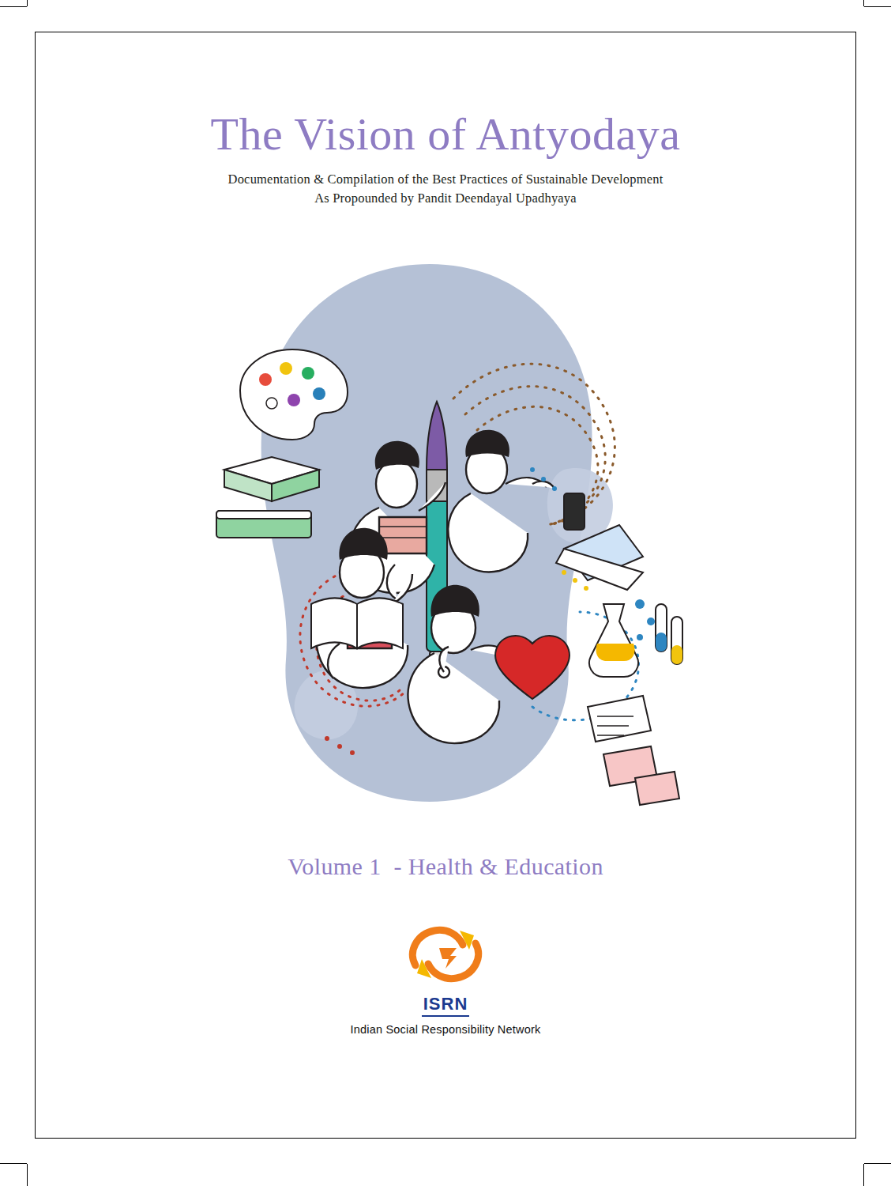The Vision of Antyodaya
Documentation & Compilation of the Best Practices of Sustainable Development As Propounded by Pandit Deendayal Upadhyaya
Illustration: figures with paintbrush, book, heart and laptop
Volume 1 - Health & Education
ISRN logo
ISRN
Indian Social Responsibility Network